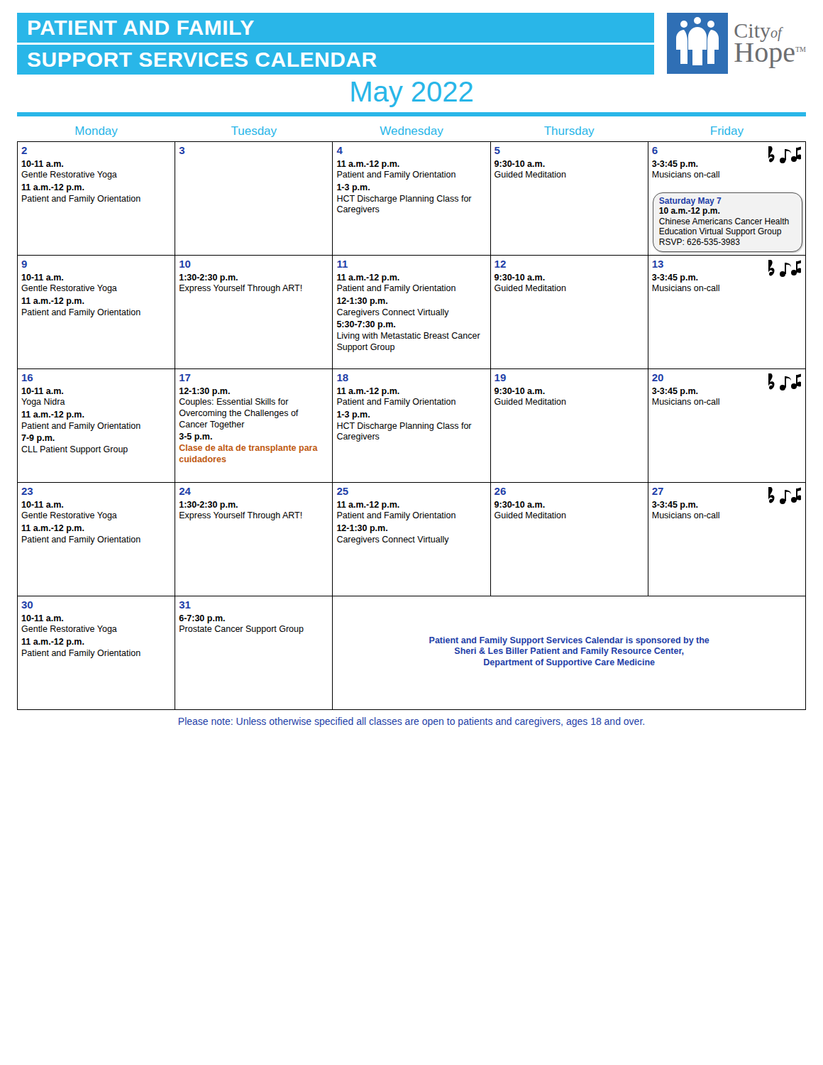PATIENT AND FAMILY
SUPPORT SERVICES CALENDAR
Cityof HopeTM
May 2022
| Monday | Tuesday | Wednesday | Thursday | Friday |
| --- | --- | --- | --- | --- |
| 2 10-11 a.m. Gentle Restorative Yoga 11 a.m.-12 p.m. Patient and Family Orientation | 3 | 4 11 a.m.-12 p.m. Patient and Family Orientation 1-3 p.m. HCT Discharge Planning Class for Caregivers | 5 9:30-10 a.m. Guided Meditation | 6 3-3:45 p.m. Musicians on-call Saturday May 7 10 a.m.-12 p.m. Chinese Americans Cancer Health Education Virtual Support Group RSVP: 626-535-3983 |
| 9 10-11 a.m. Gentle Restorative Yoga 11 a.m.-12 p.m. Patient and Family Orientation | 10 1:30-2:30 p.m. Express Yourself Through ART! | 11 11 a.m.-12 p.m. Patient and Family Orientation 12-1:30 p.m. Caregivers Connect Virtually 5:30-7:30 p.m. Living with Metastatic Breast Cancer Support Group | 12 9:30-10 a.m. Guided Meditation | 13 3-3:45 p.m. Musicians on-call |
| 16 10-11 a.m. Yoga Nidra 11 a.m.-12 p.m. Patient and Family Orientation 7-9 p.m. CLL Patient Support Group | 17 12-1:30 p.m. Couples: Essential Skills for Overcoming the Challenges of Cancer Together 3-5 p.m. Clase de alta de transplante para cuidadores | 18 11 a.m.-12 p.m. Patient and Family Orientation 1-3 p.m. HCT Discharge Planning Class for Caregivers | 19 9:30-10 a.m. Guided Meditation | 20 3-3:45 p.m. Musicians on-call |
| 23 10-11 a.m. Gentle Restorative Yoga 11 a.m.-12 p.m. Patient and Family Orientation | 24 1:30-2:30 p.m. Express Yourself Through ART! | 25 11 a.m.-12 p.m. Patient and Family Orientation 12-1:30 p.m. Caregivers Connect Virtually | 26 9:30-10 a.m. Guided Meditation | 27 3-3:45 p.m. Musicians on-call |
| 30 10-11 a.m. Gentle Restorative Yoga 11 a.m.-12 p.m. Patient and Family Orientation | 31 6-7:30 p.m. Prostate Cancer Support Group | Patient and Family Support Services Calendar is sponsored by the Sheri & Les Biller Patient and Family Resource Center, Department of Supportive Care Medicine |
Please note: Unless otherwise specified all classes are open to patients and caregivers, ages 18 and over.